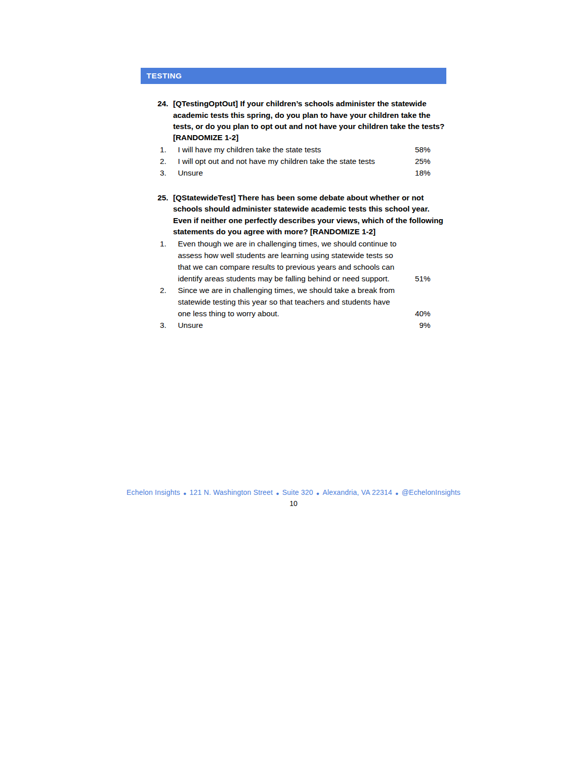TESTING
24.[QTestingOptOut] If your children’s schools administer the statewide academic tests this spring, do you plan to have your children take the tests, or do you plan to opt out and not have your children take the tests? [RANDOMIZE 1-2]
1. I will have my children take the state tests 58%
2. I will opt out and not have my children take the state tests 25%
3. Unsure 18%
25.[QStatewideTest] There has been some debate about whether or not schools should administer statewide academic tests this school year. Even if neither one perfectly describes your views, which of the following statements do you agree with more? [RANDOMIZE 1-2]
1. Even though we are in challenging times, we should continue to assess how well students are learning using statewide tests so that we can compare results to previous years and schools can identify areas students may be falling behind or need support. 51%
2. Since we are in challenging times, we should take a break from statewide testing this year so that teachers and students have one less thing to worry about. 40%
3. Unsure 9%
Echelon Insights●121 N. Washington Street●Suite 320●Alexandria, VA 22314●@EchelonInsights
10